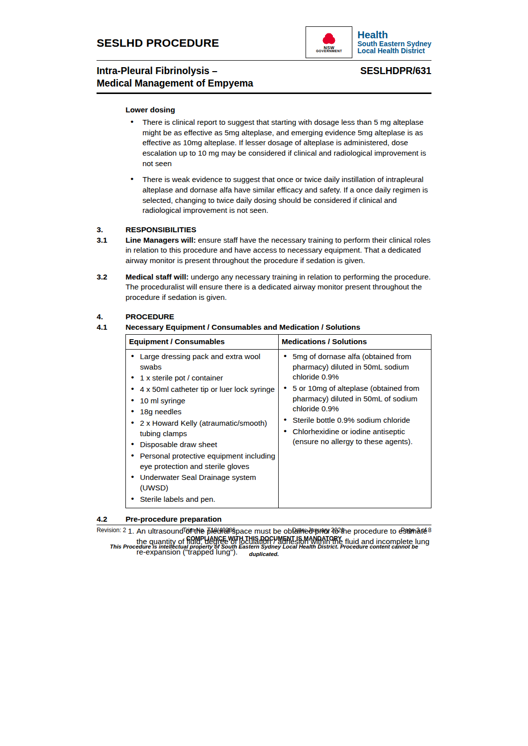SESLHD PROCEDURE
NSW
GOVERNMENT
Health
South Eastern Sydney
Local Health District
Intra-Pleural Fibrinolysis –
Medical Management of Empyema
SESLHDPR/631
Lower dosing
There is clinical report to suggest that starting with dosage less than 5 mg alteplase might be as effective as 5mg alteplase, and emerging evidence 5mg alteplase is as effective as 10mg alteplase. If lesser dosage of alteplase is administered, dose escalation up to 10 mg may be considered if clinical and radiological improvement is not seen
There is weak evidence to suggest that once or twice daily instillation of intrapleural alteplase and dornase alfa have similar efficacy and safety. If a once daily regimen is selected, changing to twice daily dosing should be considered if clinical and radiological improvement is not seen.
3.
RESPONSIBILITIES
3.1
Line Managers will: ensure staff have the necessary training to perform their clinical roles in relation to this procedure and have access to necessary equipment. That a dedicated airway monitor is present throughout the procedure if sedation is given.
3.2
Medical staff will: undergo any necessary training in relation to performing the procedure. The proceduralist will ensure there is a dedicated airway monitor present throughout the procedure if sedation is given.
4.
PROCEDURE
4.1
Necessary Equipment / Consumables and Medication / Solutions
| Equipment / Consumables | Medications / Solutions |
| --- | --- |
| Large dressing pack and extra wool swabs 1 x sterile pot / container 4 x 50ml catheter tip or luer lock syringe 10 ml syringe 18g needles 2 x Howard Kelly (atraumatic/smooth) tubing clamps Disposable draw sheet Personal protective equipment including eye protection and sterile gloves Underwater Seal Drainage system (UWSD) Sterile labels and pen. | 5mg of dornase alfa (obtained from pharmacy) diluted in 50mL sodium chloride 0.9% 5 or 10mg of alteplase (obtained from pharmacy) diluted in 50mL of sodium chloride 0.9% Sterile bottle 0.9% sodium chloride Chlorhexidine or iodine antiseptic (ensure no allergy to these agents). |
4.2
Pre-procedure preparation
An ultrasound of the pleural space must be obtained prior to the procedure to estimate the quantity of fluid, degree of loculation / adhesion within the fluid and incomplete lung re-expansion ("trapped lung").
Revision: 2
Trim No. T18/49386
Date: January 2021
Page 3 of 8
COMPLIANCE WITH THIS DOCUMENT IS MANDATORY
This Procedure is intellectual property of South Eastern Sydney Local Health District. Procedure content cannot be duplicated.